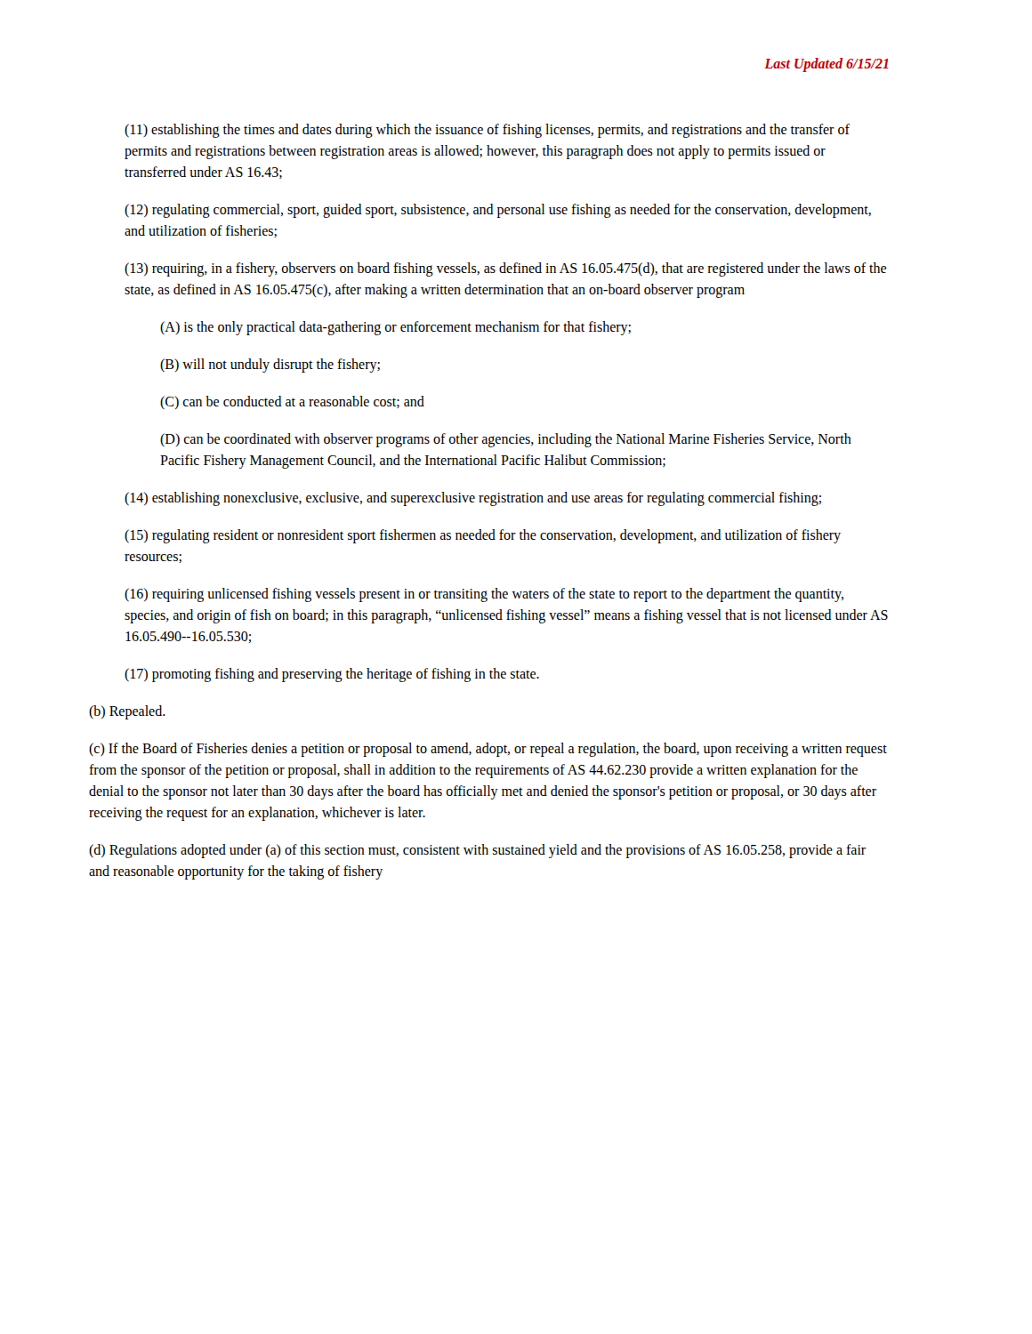Last Updated 6/15/21
(11) establishing the times and dates during which the issuance of fishing licenses, permits, and registrations and the transfer of permits and registrations between registration areas is allowed; however, this paragraph does not apply to permits issued or transferred under AS 16.43;
(12) regulating commercial, sport, guided sport, subsistence, and personal use fishing as needed for the conservation, development, and utilization of fisheries;
(13) requiring, in a fishery, observers on board fishing vessels, as defined in AS 16.05.475(d), that are registered under the laws of the state, as defined in AS 16.05.475(c), after making a written determination that an on-board observer program
(A) is the only practical data-gathering or enforcement mechanism for that fishery;
(B) will not unduly disrupt the fishery;
(C) can be conducted at a reasonable cost; and
(D) can be coordinated with observer programs of other agencies, including the National Marine Fisheries Service, North Pacific Fishery Management Council, and the International Pacific Halibut Commission;
(14) establishing nonexclusive, exclusive, and superexclusive registration and use areas for regulating commercial fishing;
(15) regulating resident or nonresident sport fishermen as needed for the conservation, development, and utilization of fishery resources;
(16) requiring unlicensed fishing vessels present in or transiting the waters of the state to report to the department the quantity, species, and origin of fish on board; in this paragraph, “unlicensed fishing vessel” means a fishing vessel that is not licensed under AS 16.05.490--16.05.530;
(17) promoting fishing and preserving the heritage of fishing in the state.
(b) Repealed.
(c) If the Board of Fisheries denies a petition or proposal to amend, adopt, or repeal a regulation, the board, upon receiving a written request from the sponsor of the petition or proposal, shall in addition to the requirements of AS 44.62.230 provide a written explanation for the denial to the sponsor not later than 30 days after the board has officially met and denied the sponsor's petition or proposal, or 30 days after receiving the request for an explanation, whichever is later.
(d) Regulations adopted under (a) of this section must, consistent with sustained yield and the provisions of AS 16.05.258, provide a fair and reasonable opportunity for the taking of fishery